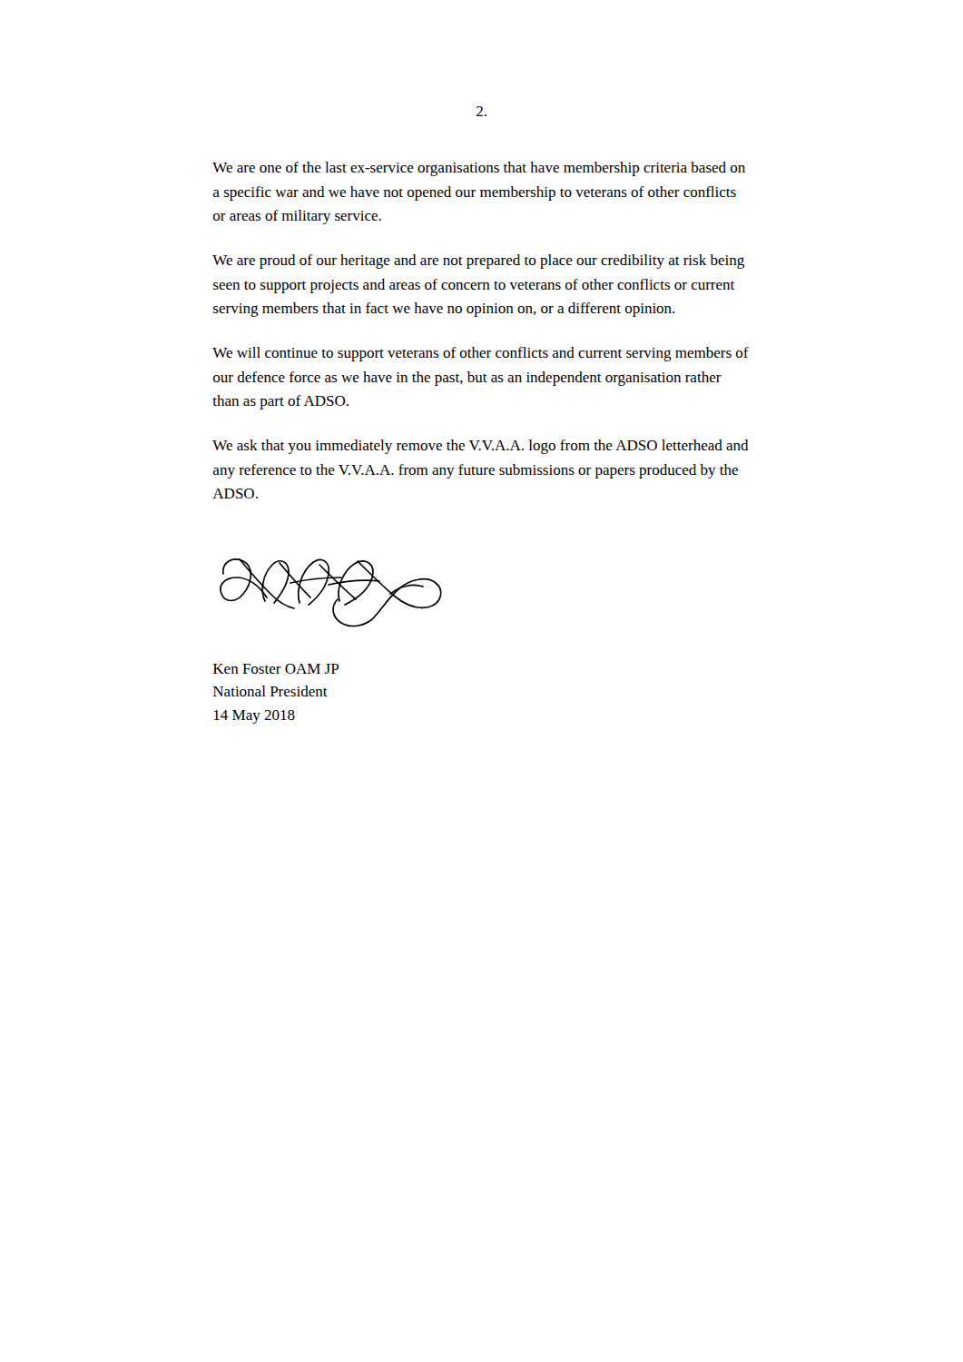2.
We are one of the last ex-service organisations that have membership criteria based on a specific war and we have not opened our membership to veterans of other conflicts or areas of military service.
We are proud of our heritage and are not prepared to place our credibility at risk being seen to support projects and areas of concern to veterans of other conflicts or current serving members that in fact we have no opinion on, or a different opinion.
We will continue to support veterans of other conflicts and current serving members of our defence force as we have in the past, but as an independent organisation rather than as part of ADSO.
We ask that you immediately remove the V.V.A.A. logo from the ADSO letterhead and any reference to the V.V.A.A. from any future submissions or papers produced by the ADSO.
Ken Foster OAM JP
National President
14 May 2018